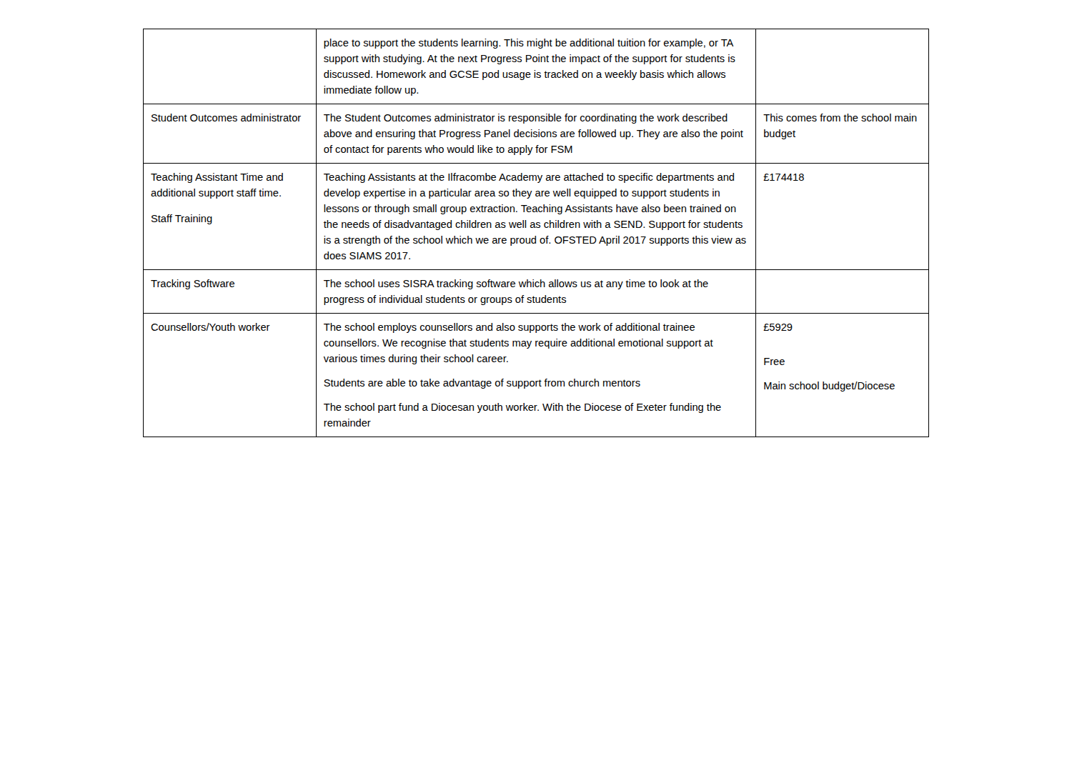| | place to support the students learning. This might be additional tuition for example, or TA support with studying. At the next Progress Point the impact of the support for students is discussed. Homework and GCSE pod usage is tracked on a weekly basis which allows immediate follow up. | |
| Student Outcomes administrator | The Student Outcomes administrator is responsible for coordinating the work described above and ensuring that Progress Panel decisions are followed up. They are also the point of contact for parents who would like to apply for FSM | This comes from the school main budget |
| Teaching Assistant Time and additional support staff time. Staff Training | Teaching Assistants at the Ilfracombe Academy are attached to specific departments and develop expertise in a particular area so they are well equipped to support students in lessons or through small group extraction. Teaching Assistants have also been trained on the needs of disadvantaged children as well as children with a SEND. Support for students is a strength of the school which we are proud of. OFSTED April 2017 supports this view as does SIAMS 2017. | £174418 |
| Tracking Software | The school uses SISRA tracking software which allows us at any time to look at the progress of individual students or groups of students | |
| Counsellors/Youth worker | The school employs counsellors and also supports the work of additional trainee counsellors. We recognise that students may require additional emotional support at various times during their school career. Students are able to take advantage of support from church mentors The school part fund a Diocesan youth worker. With the Diocese of Exeter funding the remainder | £5929 Free Main school budget/Diocese |